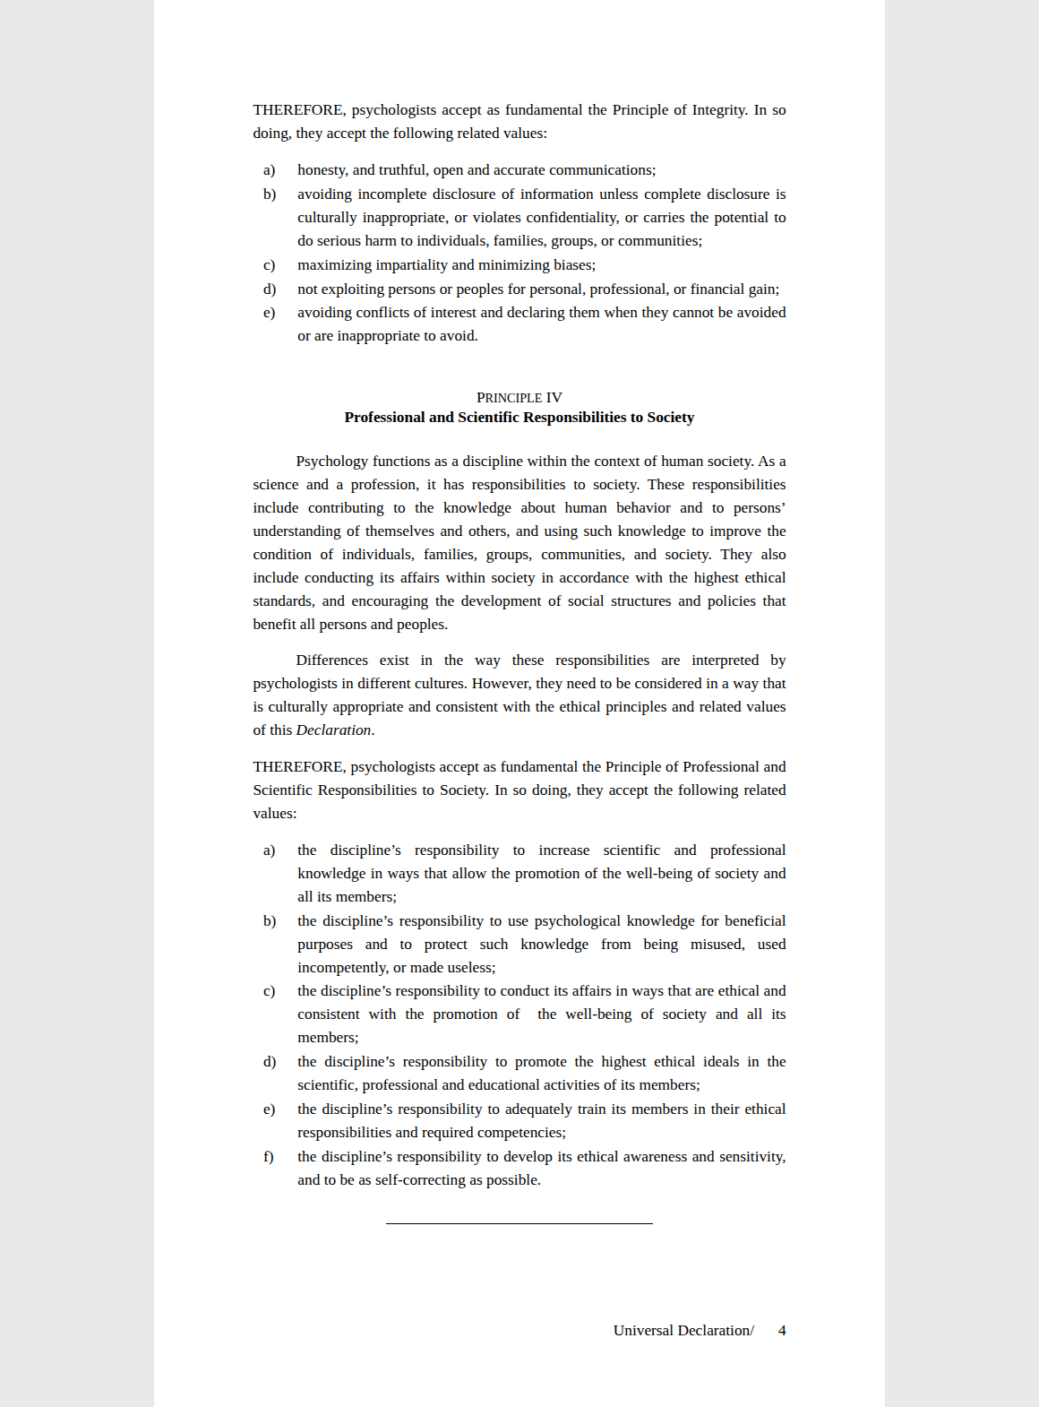THEREFORE, psychologists accept as fundamental the Principle of Integrity. In so doing, they accept the following related values:
a) honesty, and truthful, open and accurate communications;
b) avoiding incomplete disclosure of information unless complete disclosure is culturally inappropriate, or violates confidentiality, or carries the potential to do serious harm to individuals, families, groups, or communities;
c) maximizing impartiality and minimizing biases;
d) not exploiting persons or peoples for personal, professional, or financial gain;
e) avoiding conflicts of interest and declaring them when they cannot be avoided or are inappropriate to avoid.
PRINCIPLE IV
Professional and Scientific Responsibilities to Society
Psychology functions as a discipline within the context of human society. As a science and a profession, it has responsibilities to society. These responsibilities include contributing to the knowledge about human behavior and to persons’ understanding of themselves and others, and using such knowledge to improve the condition of individuals, families, groups, communities, and society. They also include conducting its affairs within society in accordance with the highest ethical standards, and encouraging the development of social structures and policies that benefit all persons and peoples.
Differences exist in the way these responsibilities are interpreted by psychologists in different cultures. However, they need to be considered in a way that is culturally appropriate and consistent with the ethical principles and related values of this Declaration.
THEREFORE, psychologists accept as fundamental the Principle of Professional and Scientific Responsibilities to Society. In so doing, they accept the following related values:
a) the discipline’s responsibility to increase scientific and professional knowledge in ways that allow the promotion of the well-being of society and all its members;
b) the discipline’s responsibility to use psychological knowledge for beneficial purposes and to protect such knowledge from being misused, used incompetently, or made useless;
c) the discipline’s responsibility to conduct its affairs in ways that are ethical and consistent with the promotion of the well-being of society and all its members;
d) the discipline’s responsibility to promote the highest ethical ideals in the scientific, professional and educational activities of its members;
e) the discipline’s responsibility to adequately train its members in their ethical responsibilities and required competencies;
f) the discipline’s responsibility to develop its ethical awareness and sensitivity, and to be as self-correcting as possible.
Universal Declaration/4